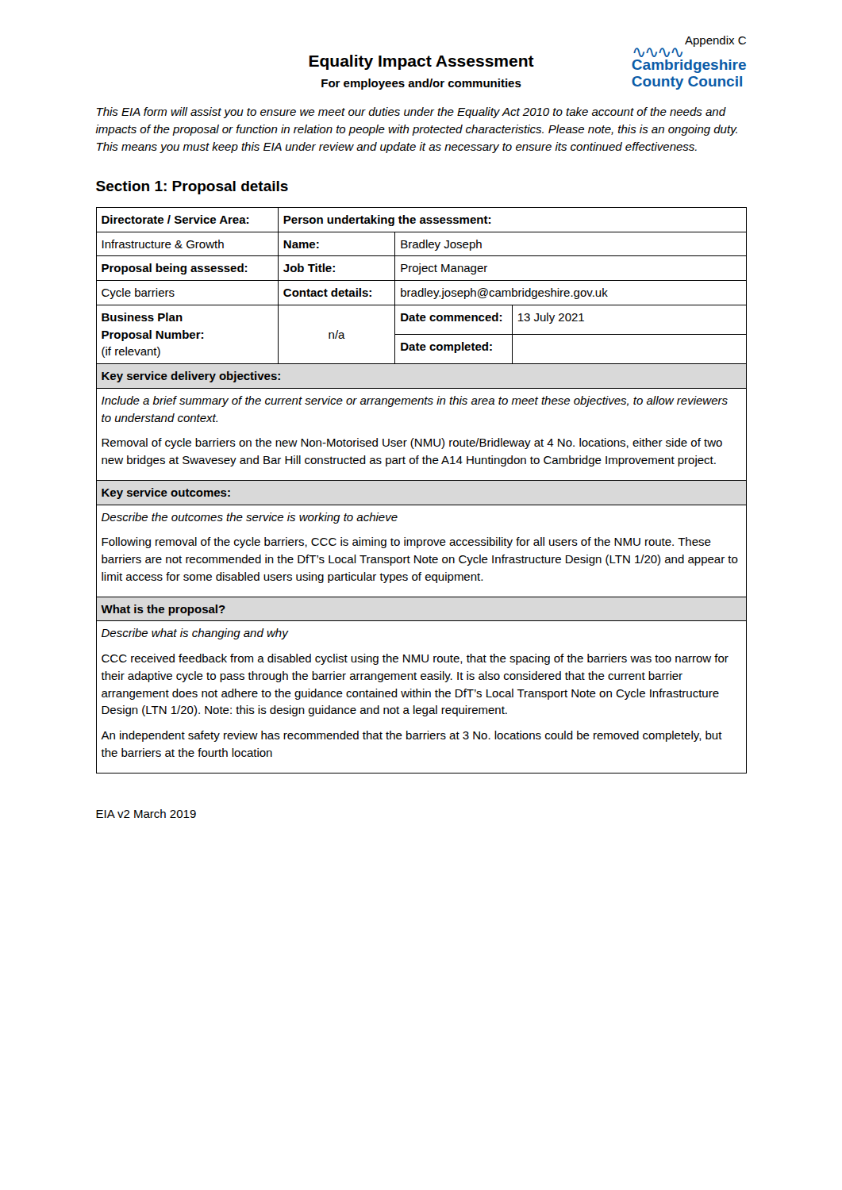Appendix C
∿∿∿∿ Cambridgeshire County Council
Equality Impact Assessment
For employees and/or communities
This EIA form will assist you to ensure we meet our duties under the Equality Act 2010 to take account of the needs and impacts of the proposal or function in relation to people with protected characteristics. Please note, this is an ongoing duty. This means you must keep this EIA under review and update it as necessary to ensure its continued effectiveness.
Section 1: Proposal details
| Directorate / Service Area: | Person undertaking the assessment: |
| Infrastructure & Growth | Name: | Bradley Joseph |
| Proposal being assessed: | Job Title: | Project Manager |
| Cycle barriers | Contact details: | bradley.joseph@cambridgeshire.gov.uk |
| Business Plan Proposal Number: (if relevant) | n/a | Date commenced: | 13 July 2021 |
| Date completed: | |
| Key service delivery objectives: |
| Include a brief summary of the current service or arrangements in this area to meet these objectives, to allow reviewers to understand context. Removal of cycle barriers on the new Non-Motorised User (NMU) route/Bridleway at 4 No. locations, either side of two new bridges at Swavesey and Bar Hill constructed as part of the A14 Huntingdon to Cambridge Improvement project. |
| Key service outcomes: |
| Describe the outcomes the service is working to achieve Following removal of the cycle barriers, CCC is aiming to improve accessibility for all users of the NMU route. These barriers are not recommended in the DfT’s Local Transport Note on Cycle Infrastructure Design (LTN 1/20) and appear to limit access for some disabled users using particular types of equipment. |
| What is the proposal? |
| Describe what is changing and why CCC received feedback from a disabled cyclist using the NMU route, that the spacing of the barriers was too narrow for their adaptive cycle to pass through the barrier arrangement easily. It is also considered that the current barrier arrangement does not adhere to the guidance contained within the DfT’s Local Transport Note on Cycle Infrastructure Design (LTN 1/20). Note: this is design guidance and not a legal requirement. An independent safety review has recommended that the barriers at 3 No. locations could be removed completely, but the barriers at the fourth location |
EIA v2 March 2019